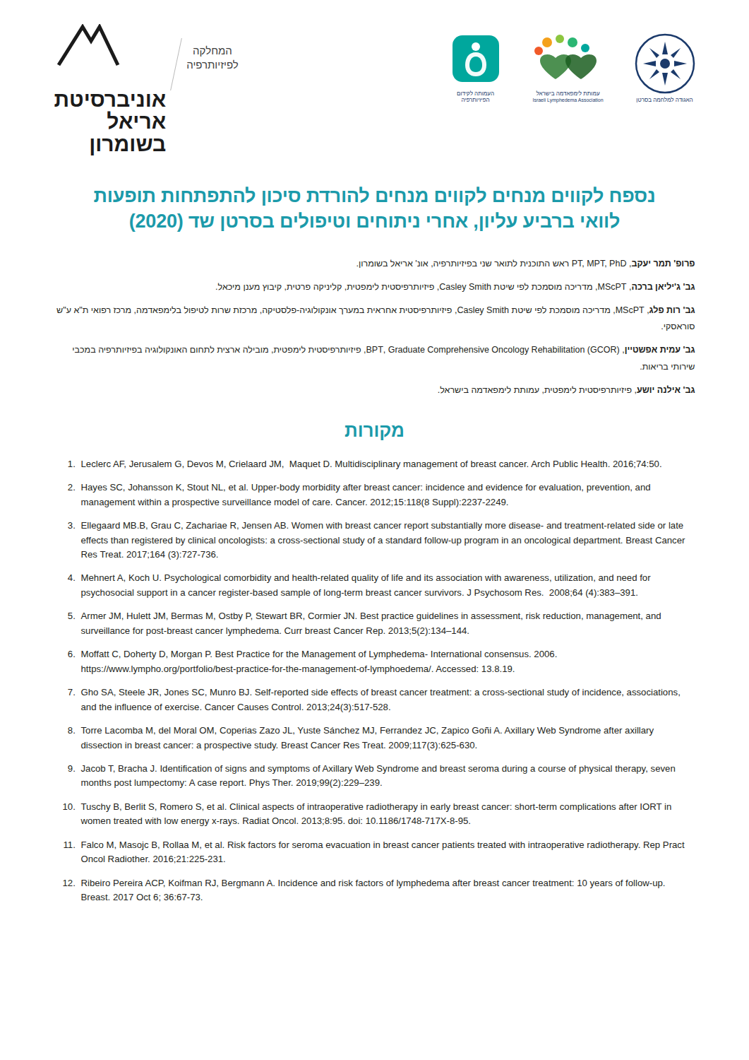האגודה למלחמה בסרטן
עמותת לימפאדמה בישראל
Israeli Lymphedema Association
העמותה לקידום
הפיזיותרפיה
המחלקה
לפיזיותרפיה
אוניברסיטת
אריאל
בשומרון
נספח לקווים מנחים לקווים מנחים להורדת סיכון להתפתחות תופעות
לוואי ברביע עליון, אחרי ניתוחים וטיפולים בסרטן שד (2020)
פרופ' תמר יעקב, PT, MPT, PhD ראש התוכנית לתואר שני בפיזיותרפיה, אונ' אריאל בשומרון.
גב' ג'יליאן ברכה, MScPT, מדריכה מוסמכת לפי שיטת Casley Smith, פיזיותרפיסטית לימפטית, קליניקה פרטית, קיבוץ מענן מיכאל.
גב' רות פלג, MScPT, מדריכה מוסמכת לפי שיטת Casley Smith, פיזיותרפיסטית אחראית במערך אונקולוגיה-פלסטיקה, מרכזת שרות לטיפול בלימפאדמה, מרכז רפואי ת"א ע"ש סוראסקי.
גב' עמית אפשטיין, BPT, Graduate Comprehensive Oncology Rehabilitation (GCOR), פיזיותרפיסטית לימפטית, מובילה ארצית לתחום האונקולוגיה בפיזיותרפיה במכבי שירותי בריאות.
גב' אילנה יושע, פיזיותרפיסטית לימפטית, עמותת לימפאדמה בישראל.
מקורות
Leclerc AF, Jerusalem G, Devos M, Crielaard JM, Maquet D. Multidisciplinary management of breast cancer. Arch Public Health. 2016;74:50.
Hayes SC, Johansson K, Stout NL, et al. Upper-body morbidity after breast cancer: incidence and evidence for evaluation, prevention, and management within a prospective surveillance model of care. Cancer. 2012;15:118(8 Suppl):2237-2249.
Ellegaard MB.B, Grau C, Zachariae R, Jensen AB. Women with breast cancer report substantially more disease- and treatment-related side or late effects than registered by clinical oncologists: a cross-sectional study of a standard follow-up program in an oncological department. Breast Cancer Res Treat. 2017;164 (3):727-736.
Mehnert A, Koch U. Psychological comorbidity and health-related quality of life and its association with awareness, utilization, and need for psychosocial support in a cancer register-based sample of long-term breast cancer survivors. J Psychosom Res. 2008;64 (4):383–391.
Armer JM, Hulett JM, Bermas M, Ostby P, Stewart BR, Cormier JN. Best practice guidelines in assessment, risk reduction, management, and surveillance for post-breast cancer lymphedema. Curr breast Cancer Rep. 2013;5(2):134–144.
Moffatt C, Doherty D, Morgan P. Best Practice for the Management of Lymphedema- International consensus. 2006. https://www.lympho.org/portfolio/best-practice-for-the-management-of-lymphoedema/. Accessed: 13.8.19.
Gho SA, Steele JR, Jones SC, Munro BJ. Self-reported side effects of breast cancer treatment: a cross-sectional study of incidence, associations, and the influence of exercise. Cancer Causes Control. 2013;24(3):517-528.
Torre Lacomba M, del Moral OM, Coperias Zazo JL, Yuste Sánchez MJ, Ferrandez JC, Zapico Goñi A. Axillary Web Syndrome after axillary dissection in breast cancer: a prospective study. Breast Cancer Res Treat. 2009;117(3):625-630.
Jacob T, Bracha J. Identification of signs and symptoms of Axillary Web Syndrome and breast seroma during a course of physical therapy, seven months post lumpectomy: A case report. Phys Ther. 2019;99(2):229–239.
Tuschy B, Berlit S, Romero S, et al. Clinical aspects of intraoperative radiotherapy in early breast cancer: short-term complications after IORT in women treated with low energy x-rays. Radiat Oncol. 2013;8:95. doi: 10.1186/1748-717X-8-95.
Falco M, Masojc B, Rollaa M, et al. Risk factors for seroma evacuation in breast cancer patients treated with intraoperative radiotherapy. Rep Pract Oncol Radiother. 2016;21:225-231.
Ribeiro Pereira ACP, Koifman RJ, Bergmann A. Incidence and risk factors of lymphedema after breast cancer treatment: 10 years of follow-up. Breast. 2017 Oct 6; 36:67-73.